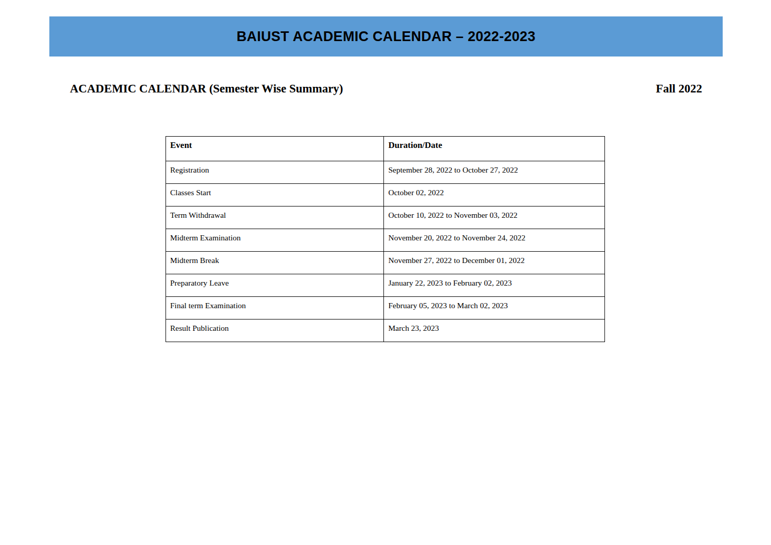BAIUST ACADEMIC CALENDAR – 2022-2023
ACADEMIC CALENDAR (Semester Wise Summary) Fall 2022
| Event | Duration/Date |
| --- | --- |
| Registration | September 28, 2022 to October 27, 2022 |
| Classes Start | October 02, 2022 |
| Term Withdrawal | October 10, 2022 to November 03, 2022 |
| Midterm Examination | November 20, 2022 to November 24, 2022 |
| Midterm Break | November 27, 2022 to December 01, 2022 |
| Preparatory Leave | January 22, 2023 to February 02, 2023 |
| Final term Examination | February 05, 2023 to March 02, 2023 |
| Result Publication | March 23, 2023 |